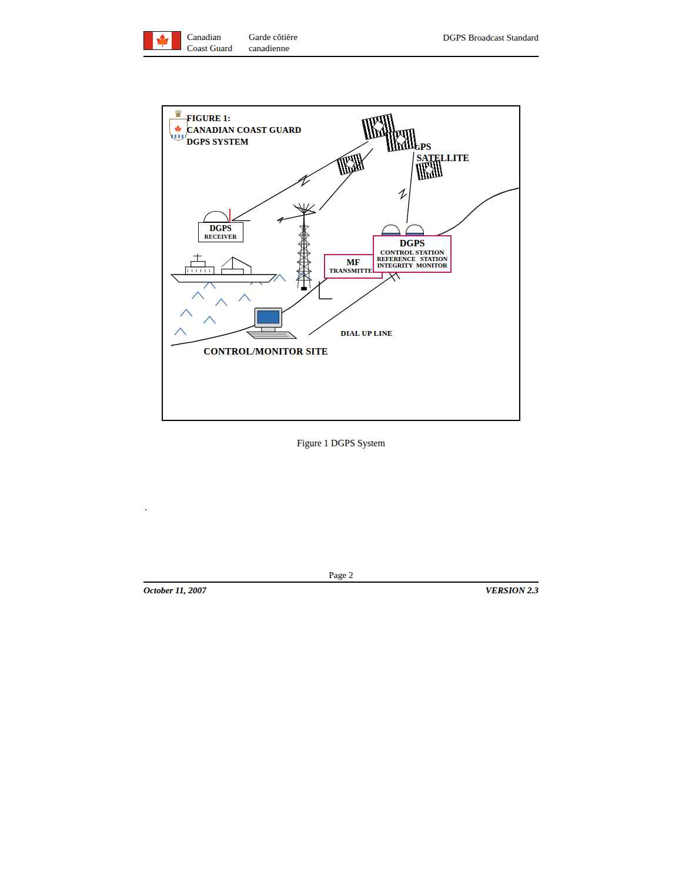🍁
Canadian Garde côtière
Coast Guard canadienne
DGPS Broadcast Standard
♛ 🍁
FIGURE 1:
CANADIAN COAST GUARD
DGPS SYSTEM
GPS
SATELLITE
DGPS
RECEIVER
MF
TRANSMITTER
DGPS
CONTROL STATION
REFERENCE STATION
INTEGRITY MONITOR
DIAL UP LINE
CONTROL/MONITOR SITE
Figure 1 DGPS System
.
Page 2
October 11, 2007 VERSION 2.3